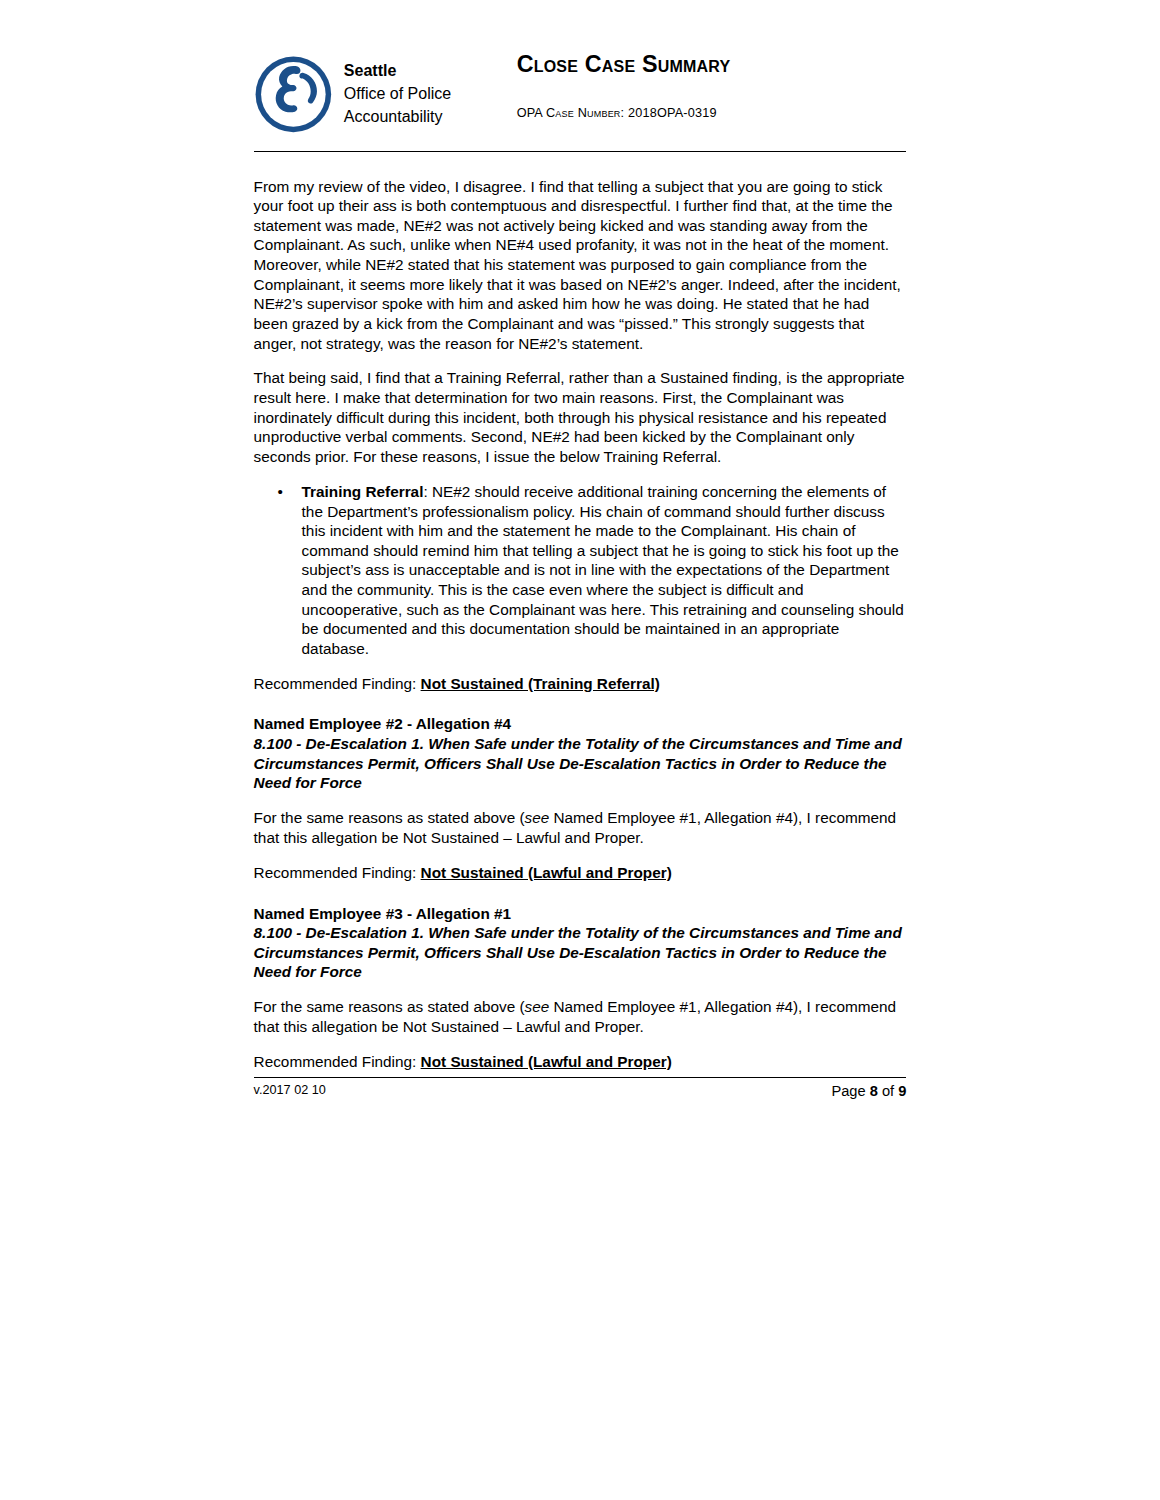Seattle
Office of Police
Accountability
Close Case Summary
OPA Case Number: 2018OPA-0319
From my review of the video, I disagree. I find that telling a subject that you are going to stick your foot up their ass is both contemptuous and disrespectful. I further find that, at the time the statement was made, NE#2 was not actively being kicked and was standing away from the Complainant. As such, unlike when NE#4 used profanity, it was not in the heat of the moment. Moreover, while NE#2 stated that his statement was purposed to gain compliance from the Complainant, it seems more likely that it was based on NE#2’s anger. Indeed, after the incident, NE#2’s supervisor spoke with him and asked him how he was doing. He stated that he had been grazed by a kick from the Complainant and was “pissed.” This strongly suggests that anger, not strategy, was the reason for NE#2’s statement.
That being said, I find that a Training Referral, rather than a Sustained finding, is the appropriate result here. I make that determination for two main reasons. First, the Complainant was inordinately difficult during this incident, both through his physical resistance and his repeated unproductive verbal comments. Second, NE#2 had been kicked by the Complainant only seconds prior. For these reasons, I issue the below Training Referral.
Training Referral: NE#2 should receive additional training concerning the elements of the Department’s professionalism policy. His chain of command should further discuss this incident with him and the statement he made to the Complainant. His chain of command should remind him that telling a subject that he is going to stick his foot up the subject’s ass is unacceptable and is not in line with the expectations of the Department and the community. This is the case even where the subject is difficult and uncooperative, such as the Complainant was here. This retraining and counseling should be documented and this documentation should be maintained in an appropriate database.
Recommended Finding: Not Sustained (Training Referral)
Named Employee #2 - Allegation #4
8.100 - De-Escalation 1. When Safe under the Totality of the Circumstances and Time and Circumstances Permit, Officers Shall Use De-Escalation Tactics in Order to Reduce the Need for Force
For the same reasons as stated above (see Named Employee #1, Allegation #4), I recommend that this allegation be Not Sustained – Lawful and Proper.
Recommended Finding: Not Sustained (Lawful and Proper)
Named Employee #3 - Allegation #1
8.100 - De-Escalation 1. When Safe under the Totality of the Circumstances and Time and Circumstances Permit, Officers Shall Use De-Escalation Tactics in Order to Reduce the Need for Force
For the same reasons as stated above (see Named Employee #1, Allegation #4), I recommend that this allegation be Not Sustained – Lawful and Proper.
Recommended Finding: Not Sustained (Lawful and Proper)
v.2017 02 10
Page 8 of 9